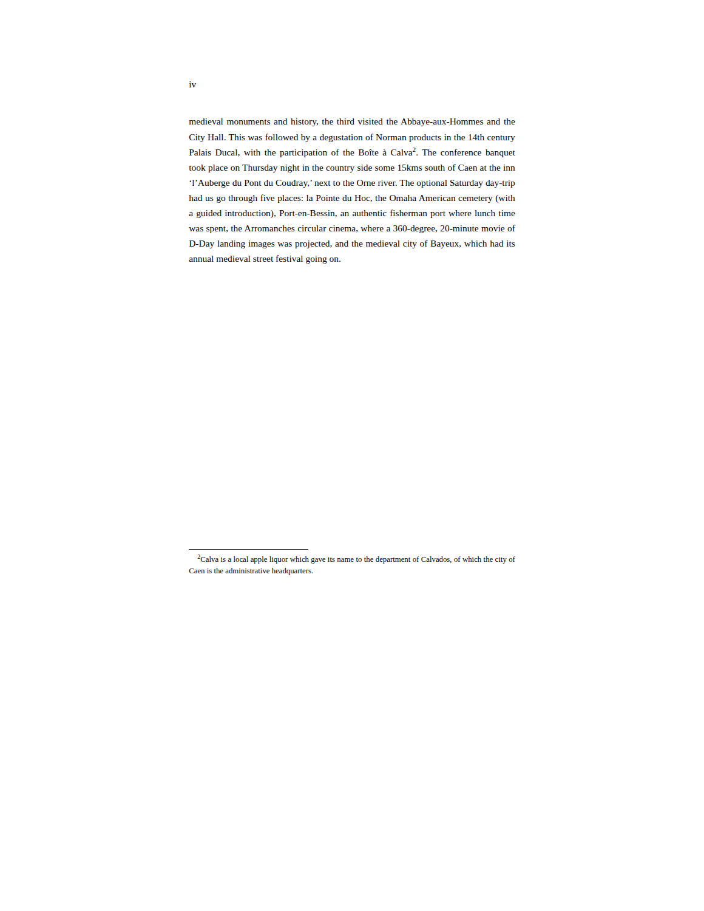iv
medieval monuments and history, the third visited the Abbaye-aux-Hommes and the City Hall. This was followed by a degustation of Norman products in the 14th century Palais Ducal, with the participation of the Boîte à Calva2. The conference banquet took place on Thursday night in the country side some 15kms south of Caen at the inn ‘l’Auberge du Pont du Coudray,’ next to the Orne river. The optional Saturday day-trip had us go through five places: la Pointe du Hoc, the Omaha American cemetery (with a guided introduction), Port-en-Bessin, an authentic fisherman port where lunch time was spent, the Arromanches circular cinema, where a 360-degree, 20-minute movie of D-Day landing images was projected, and the medieval city of Bayeux, which had its annual medieval street festival going on.
2Calva is a local apple liquor which gave its name to the department of Calvados, of which the city of Caen is the administrative headquarters.